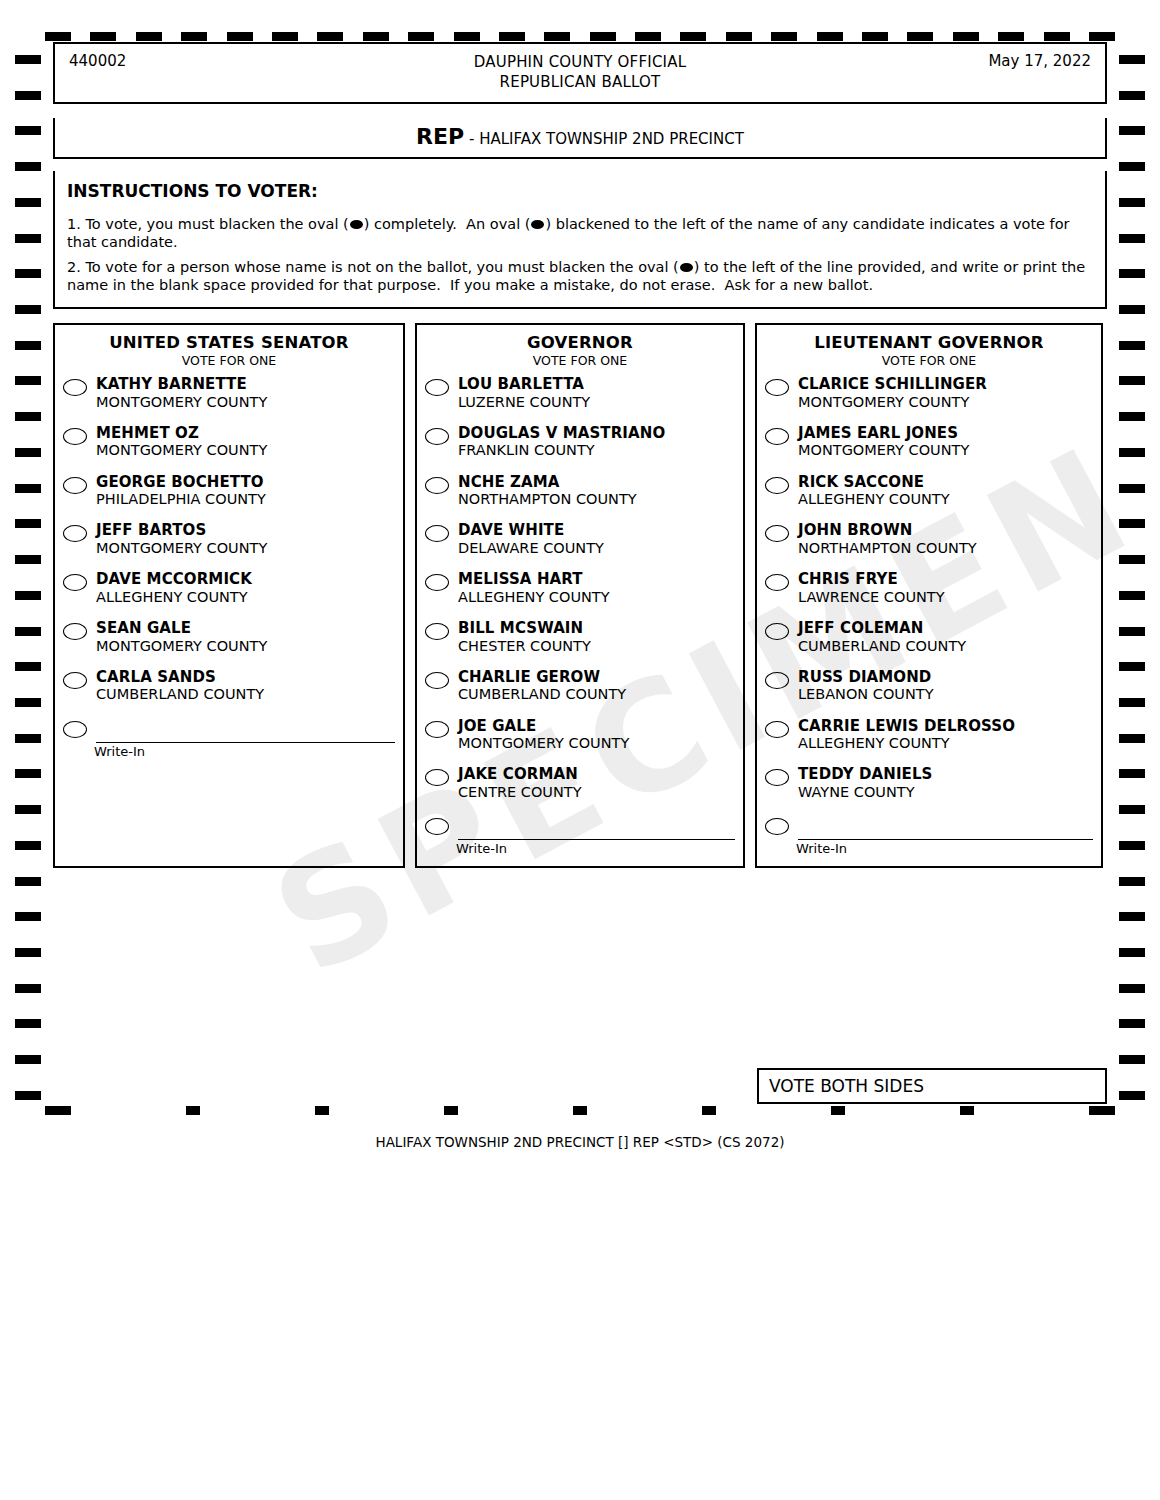440002
DAUPHIN COUNTY OFFICIAL
REPUBLICAN BALLOT
May 17, 2022
REP - HALIFAX TOWNSHIP 2ND PRECINCT
INSTRUCTIONS TO VOTER:
1. To vote, you must blacken the oval ( ) completely. An oval ( ) blackened to the left of the name of any candidate indicates a vote for that candidate.
2. To vote for a person whose name is not on the ballot, you must blacken the oval ( ) to the left of the line provided, and write or print the name in the blank space provided for that purpose. If you make a mistake, do not erase. Ask for a new ballot.
SPECIMEN
UNITED STATES SENATOR
VOTE FOR ONE
KATHY BARNETTE
MONTGOMERY COUNTY
MEHMET OZ
MONTGOMERY COUNTY
GEORGE BOCHETTO
PHILADELPHIA COUNTY
JEFF BARTOS
MONTGOMERY COUNTY
DAVE MCCORMICK
ALLEGHENY COUNTY
SEAN GALE
MONTGOMERY COUNTY
CARLA SANDS
CUMBERLAND COUNTY
Write-In
GOVERNOR
VOTE FOR ONE
LOU BARLETTA
LUZERNE COUNTY
DOUGLAS V MASTRIANO
FRANKLIN COUNTY
NCHE ZAMA
NORTHAMPTON COUNTY
DAVE WHITE
DELAWARE COUNTY
MELISSA HART
ALLEGHENY COUNTY
BILL MCSWAIN
CHESTER COUNTY
CHARLIE GEROW
CUMBERLAND COUNTY
JOE GALE
MONTGOMERY COUNTY
JAKE CORMAN
CENTRE COUNTY
Write-In
LIEUTENANT GOVERNOR
VOTE FOR ONE
CLARICE SCHILLINGER
MONTGOMERY COUNTY
JAMES EARL JONES
MONTGOMERY COUNTY
RICK SACCONE
ALLEGHENY COUNTY
JOHN BROWN
NORTHAMPTON COUNTY
CHRIS FRYE
LAWRENCE COUNTY
JEFF COLEMAN
CUMBERLAND COUNTY
RUSS DIAMOND
LEBANON COUNTY
CARRIE LEWIS DELROSSO
ALLEGHENY COUNTY
TEDDY DANIELS
WAYNE COUNTY
Write-In
VOTE BOTH SIDES
HALIFAX TOWNSHIP 2ND PRECINCT [] REP <STD> (CS 2072)